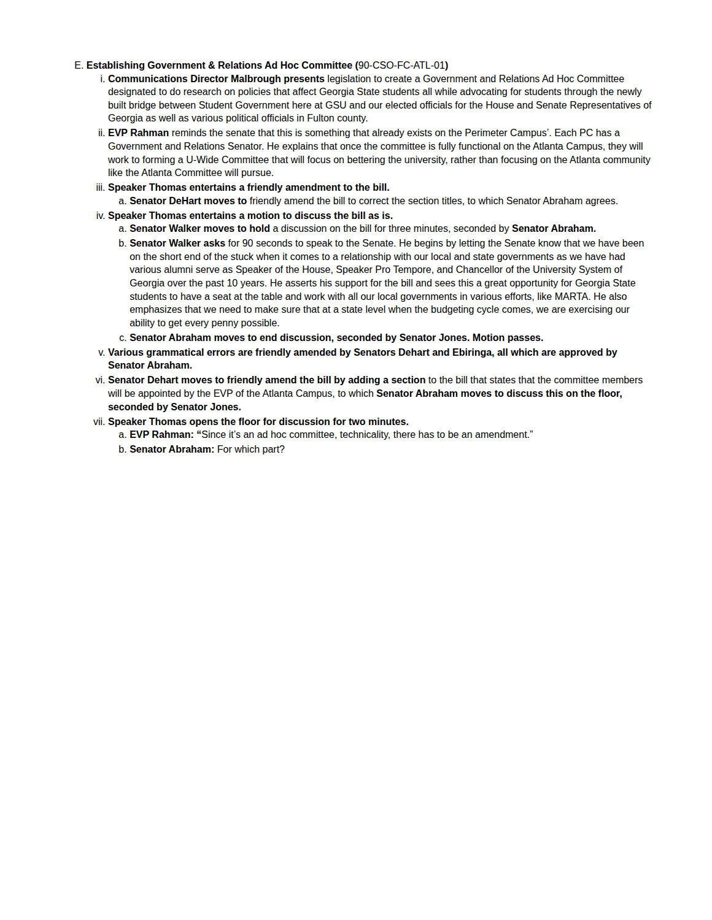Establishing Government & Relations Ad Hoc Committee (90-CSO-FC-ATL-01)
Communications Director Malbrough presents legislation to create a Government and Relations Ad Hoc Committee designated to do research on policies that affect Georgia State students all while advocating for students through the newly built bridge between Student Government here at GSU and our elected officials for the House and Senate Representatives of Georgia as well as various political officials in Fulton county.
EVP Rahman reminds the senate that this is something that already exists on the Perimeter Campus’. Each PC has a Government and Relations Senator. He explains that once the committee is fully functional on the Atlanta Campus, they will work to forming a U-Wide Committee that will focus on bettering the university, rather than focusing on the Atlanta community like the Atlanta Committee will pursue.
Speaker Thomas entertains a friendly amendment to the bill.
Senator DeHart moves to friendly amend the bill to correct the section titles, to which Senator Abraham agrees.
Speaker Thomas entertains a motion to discuss the bill as is.
Senator Walker moves to hold a discussion on the bill for three minutes, seconded by Senator Abraham.
Senator Walker asks for 90 seconds to speak to the Senate. He begins by letting the Senate know that we have been on the short end of the stuck when it comes to a relationship with our local and state governments as we have had various alumni serve as Speaker of the House, Speaker Pro Tempore, and Chancellor of the University System of Georgia over the past 10 years. He asserts his support for the bill and sees this a great opportunity for Georgia State students to have a seat at the table and work with all our local governments in various efforts, like MARTA. He also emphasizes that we need to make sure that at a state level when the budgeting cycle comes, we are exercising our ability to get every penny possible.
Senator Abraham moves to end discussion, seconded by Senator Jones. Motion passes.
Various grammatical errors are friendly amended by Senators Dehart and Ebiringa, all which are approved by Senator Abraham.
Senator Dehart moves to friendly amend the bill by adding a section to the bill that states that the committee members will be appointed by the EVP of the Atlanta Campus, to which Senator Abraham moves to discuss this on the floor, seconded by Senator Jones.
Speaker Thomas opens the floor for discussion for two minutes.
EVP Rahman: “Since it’s an ad hoc committee, technicality, there has to be an amendment.”
Senator Abraham: For which part?